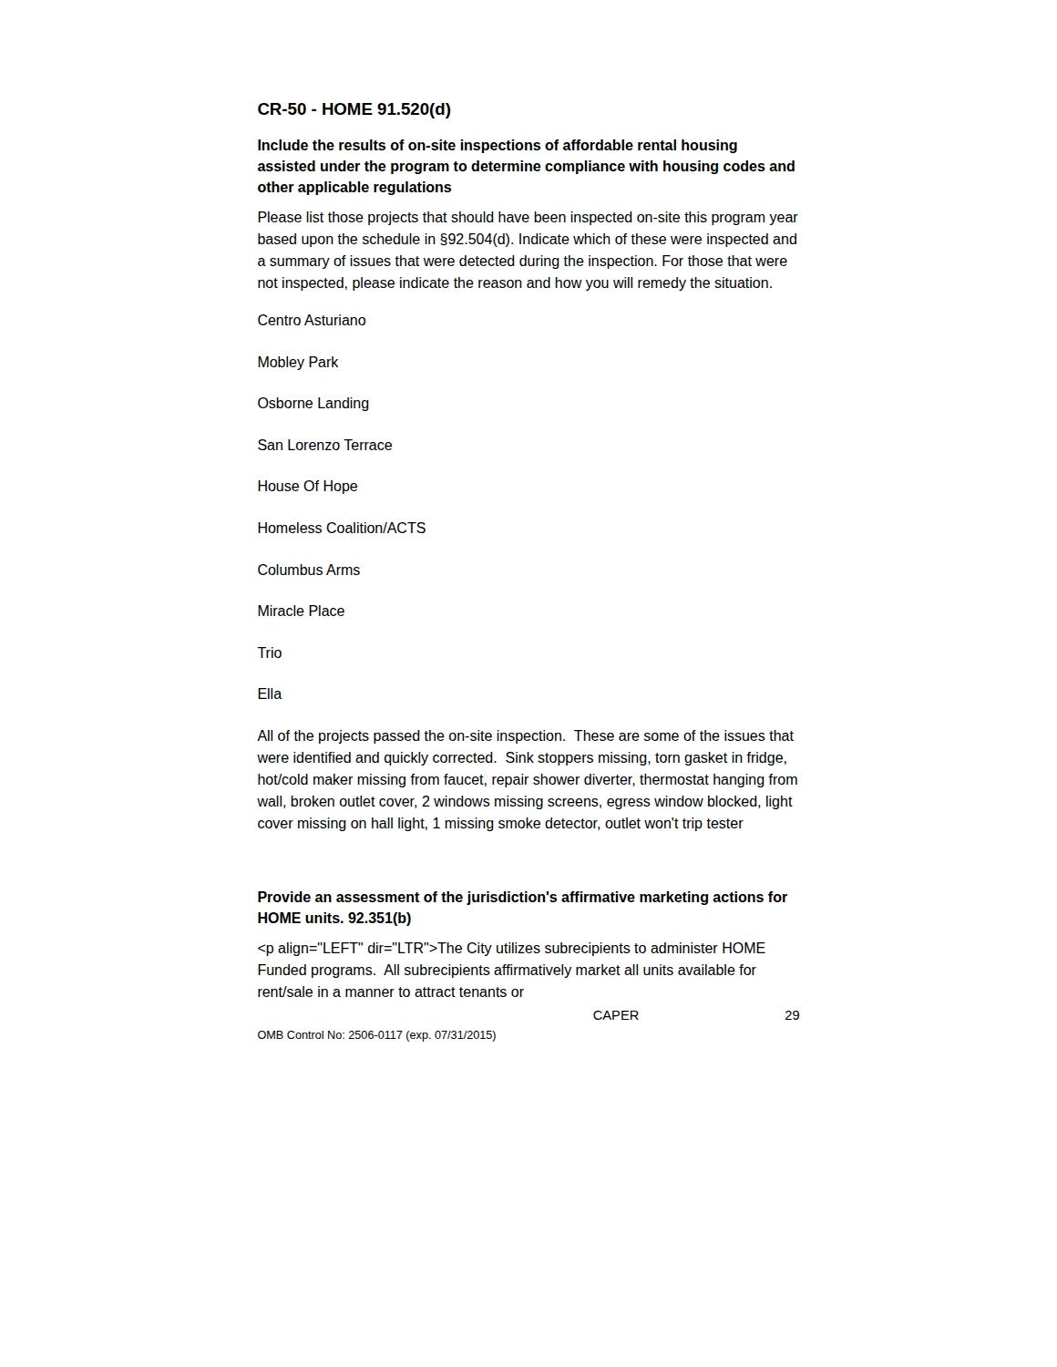CR-50 - HOME 91.520(d)
Include the results of on-site inspections of affordable rental housing assisted under the program to determine compliance with housing codes and other applicable regulations
Please list those projects that should have been inspected on-site this program year based upon the schedule in §92.504(d). Indicate which of these were inspected and a summary of issues that were detected during the inspection. For those that were not inspected, please indicate the reason and how you will remedy the situation.
Centro Asturiano
Mobley Park
Osborne Landing
San Lorenzo Terrace
House Of Hope
Homeless Coalition/ACTS
Columbus Arms
Miracle Place
Trio
Ella
All of the projects passed the on-site inspection. These are some of the issues that were identified and quickly corrected. Sink stoppers missing, torn gasket in fridge, hot/cold maker missing from faucet, repair shower diverter, thermostat hanging from wall, broken outlet cover, 2 windows missing screens, egress window blocked, light cover missing on hall light, 1 missing smoke detector, outlet won't trip tester
Provide an assessment of the jurisdiction's affirmative marketing actions for HOME units. 92.351(b)
<p align="LEFT" dir="LTR">The City utilizes subrecipients to administer HOME Funded programs. All subrecipients affirmatively market all units available for rent/sale in a manner to attract tenants or
CAPER
29
OMB Control No: 2506-0117 (exp. 07/31/2015)